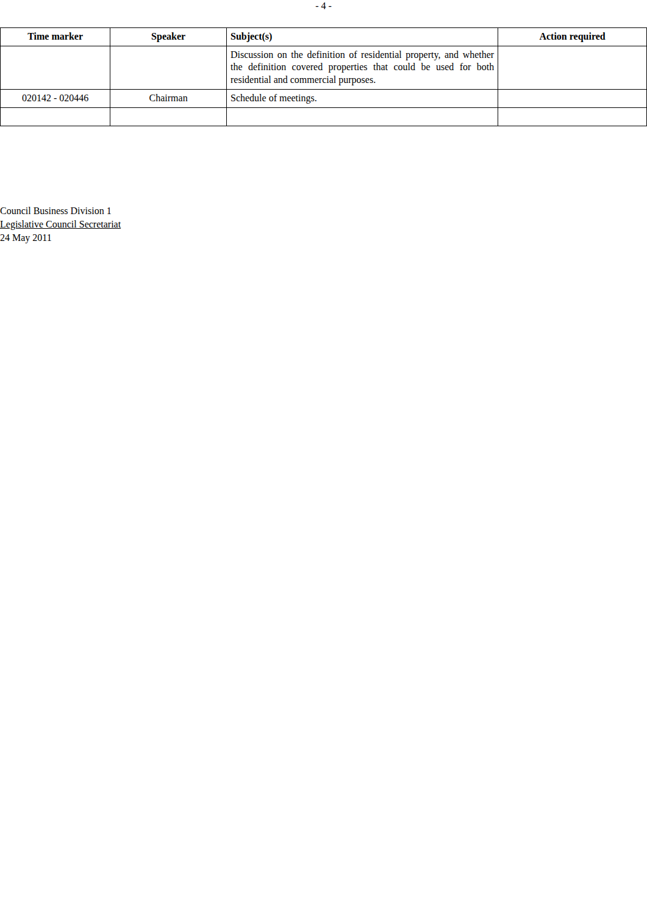- 4 -
| Time marker | Speaker | Subject(s) | Action required |
| --- | --- | --- | --- |
| | | Discussion on the definition of residential property, and whether the definition covered properties that could be used for both residential and commercial purposes. | |
| 020142 - 020446 | Chairman | Schedule of meetings. | |
Council Business Division 1
Legislative Council Secretariat
24 May 2011